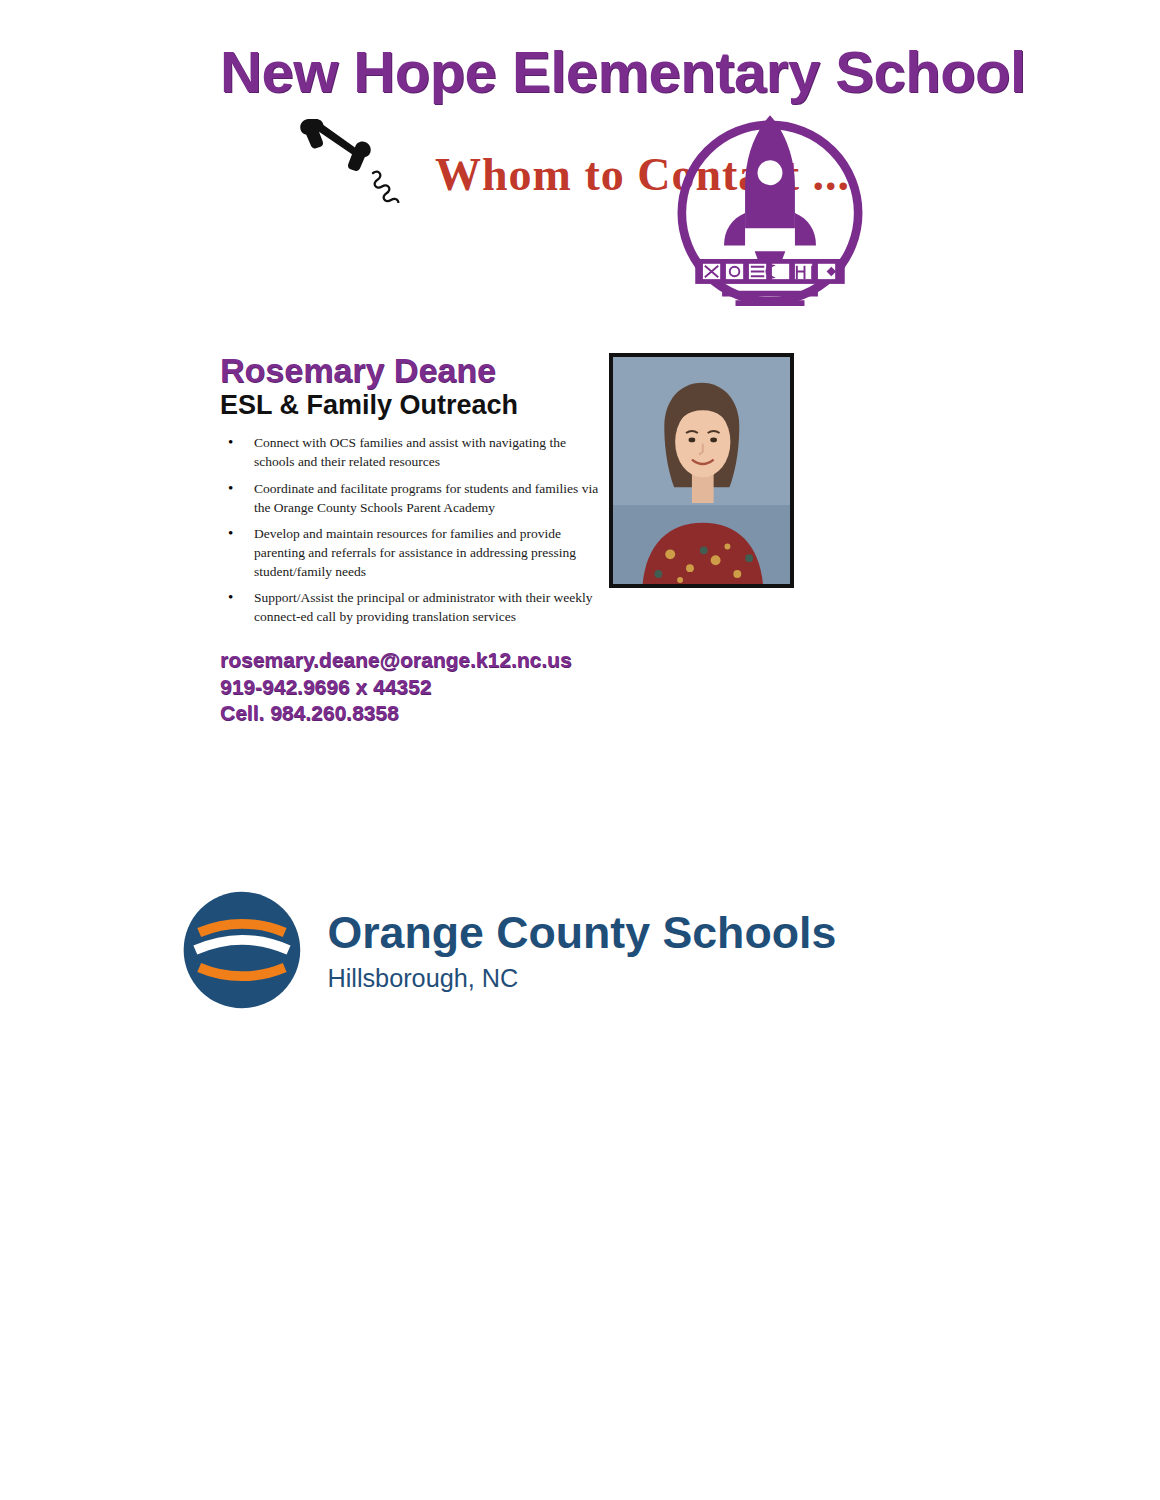New Hope Elementary School
Whom to Contact ...
Rosemary Deane
ESL & Family Outreach
Connect with OCS families and assist with navigating the schools and their related resources
Coordinate and facilitate programs for students and families via the Orange County Schools Parent Academy
Develop and maintain resources for families and provide parenting and referrals for assistance in addressing pressing student/family needs
Support/Assist the principal or administrator with their weekly connect-ed call by providing translation services
rosemary.deane@orange.k12.nc.us
919-942.9696 x 44352
Cell. 984.260.8358
Orange County Schools Hillsborough, NC